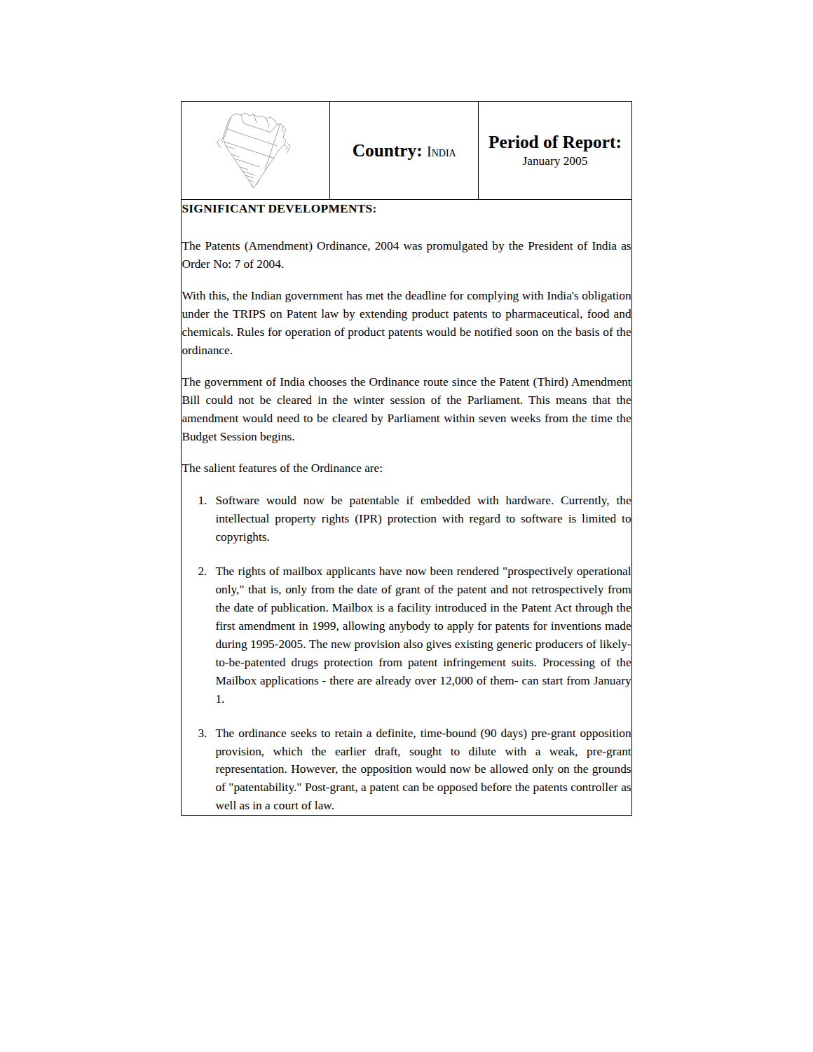| | Country: India | Period of Report: January 2005 |
| SIGNIFICANT DEVELOPMENTS: The Patents (Amendment) Ordinance, 2004 was promulgated by the President of India as Order No: 7 of 2004. With this, the Indian government has met the deadline for complying with India's obligation under the TRIPS on Patent law by extending product patents to pharmaceutical, food and chemicals. Rules for operation of product patents would be notified soon on the basis of the ordinance. The government of India chooses the Ordinance route since the Patent (Third) Amendment Bill could not be cleared in the winter session of the Parliament. This means that the amendment would need to be cleared by Parliament within seven weeks from the time the Budget Session begins. The salient features of the Ordinance are: Software would now be patentable if embedded with hardware. Currently, the intellectual property rights (IPR) protection with regard to software is limited to copyrights. The rights of mailbox applicants have now been rendered "prospectively operational only," that is, only from the date of grant of the patent and not retrospectively from the date of publication. Mailbox is a facility introduced in the Patent Act through the first amendment in 1999, allowing anybody to apply for patents for inventions made during 1995-2005. The new provision also gives existing generic producers of likely-to-be-patented drugs protection from patent infringement suits. Processing of the Mailbox applications - there are already over 12,000 of them- can start from January 1. The ordinance seeks to retain a definite, time-bound (90 days) pre-grant opposition provision, which the earlier draft, sought to dilute with a weak, pre-grant representation. However, the opposition would now be allowed only on the grounds of "patentability." Post-grant, a patent can be opposed before the patents controller as well as in a court of law. |